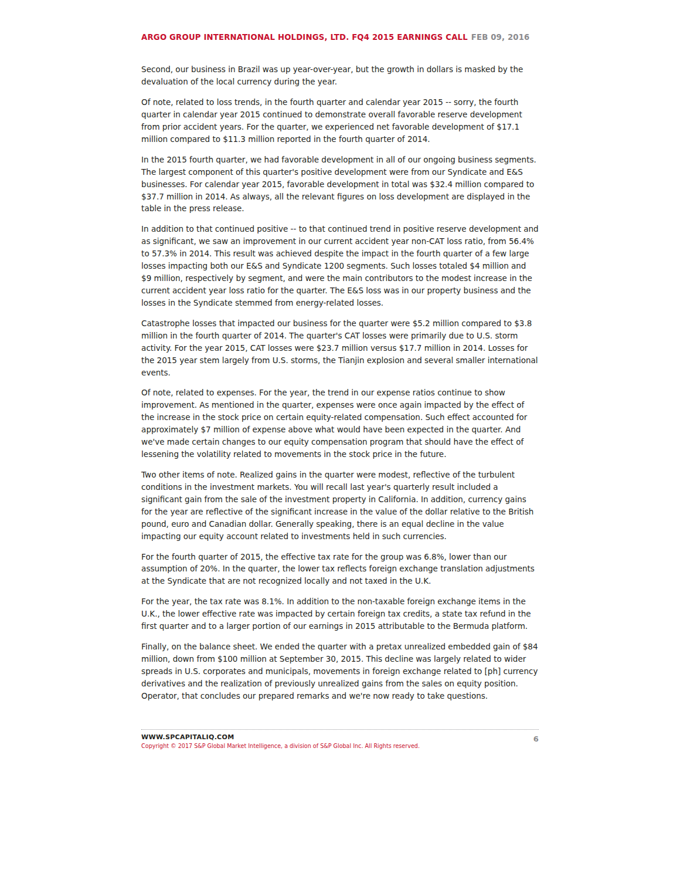ARGO GROUP INTERNATIONAL HOLDINGS, LTD. FQ4 2015 EARNINGS CALL FEB 09, 2016
Second, our business in Brazil was up year-over-year, but the growth in dollars is masked by the devaluation of the local currency during the year.
Of note, related to loss trends, in the fourth quarter and calendar year 2015 -- sorry, the fourth quarter in calendar year 2015 continued to demonstrate overall favorable reserve development from prior accident years. For the quarter, we experienced net favorable development of $17.1 million compared to $11.3 million reported in the fourth quarter of 2014.
In the 2015 fourth quarter, we had favorable development in all of our ongoing business segments. The largest component of this quarter's positive development were from our Syndicate and E&S businesses. For calendar year 2015, favorable development in total was $32.4 million compared to $37.7 million in 2014. As always, all the relevant figures on loss development are displayed in the table in the press release.
In addition to that continued positive -- to that continued trend in positive reserve development and as significant, we saw an improvement in our current accident year non-CAT loss ratio, from 56.4% to 57.3% in 2014. This result was achieved despite the impact in the fourth quarter of a few large losses impacting both our E&S and Syndicate 1200 segments. Such losses totaled $4 million and $9 million, respectively by segment, and were the main contributors to the modest increase in the current accident year loss ratio for the quarter. The E&S loss was in our property business and the losses in the Syndicate stemmed from energy-related losses.
Catastrophe losses that impacted our business for the quarter were $5.2 million compared to $3.8 million in the fourth quarter of 2014. The quarter's CAT losses were primarily due to U.S. storm activity. For the year 2015, CAT losses were $23.7 million versus $17.7 million in 2014. Losses for the 2015 year stem largely from U.S. storms, the Tianjin explosion and several smaller international events.
Of note, related to expenses. For the year, the trend in our expense ratios continue to show improvement. As mentioned in the quarter, expenses were once again impacted by the effect of the increase in the stock price on certain equity-related compensation. Such effect accounted for approximately $7 million of expense above what would have been expected in the quarter. And we've made certain changes to our equity compensation program that should have the effect of lessening the volatility related to movements in the stock price in the future.
Two other items of note. Realized gains in the quarter were modest, reflective of the turbulent conditions in the investment markets. You will recall last year's quarterly result included a significant gain from the sale of the investment property in California. In addition, currency gains for the year are reflective of the significant increase in the value of the dollar relative to the British pound, euro and Canadian dollar. Generally speaking, there is an equal decline in the value impacting our equity account related to investments held in such currencies.
For the fourth quarter of 2015, the effective tax rate for the group was 6.8%, lower than our assumption of 20%. In the quarter, the lower tax reflects foreign exchange translation adjustments at the Syndicate that are not recognized locally and not taxed in the U.K.
For the year, the tax rate was 8.1%. In addition to the non-taxable foreign exchange items in the U.K., the lower effective rate was impacted by certain foreign tax credits, a state tax refund in the first quarter and to a larger portion of our earnings in 2015 attributable to the Bermuda platform.
Finally, on the balance sheet. We ended the quarter with a pretax unrealized embedded gain of $84 million, down from $100 million at September 30, 2015. This decline was largely related to wider spreads in U.S. corporates and municipals, movements in foreign exchange related to [ph] currency derivatives and the realization of previously unrealized gains from the sales on equity position.
Operator, that concludes our prepared remarks and we're now ready to take questions.
WWW.SPCAPITALIQ.COM
Copyright © 2017 S&P Global Market Intelligence, a division of S&P Global Inc. All Rights reserved.
6